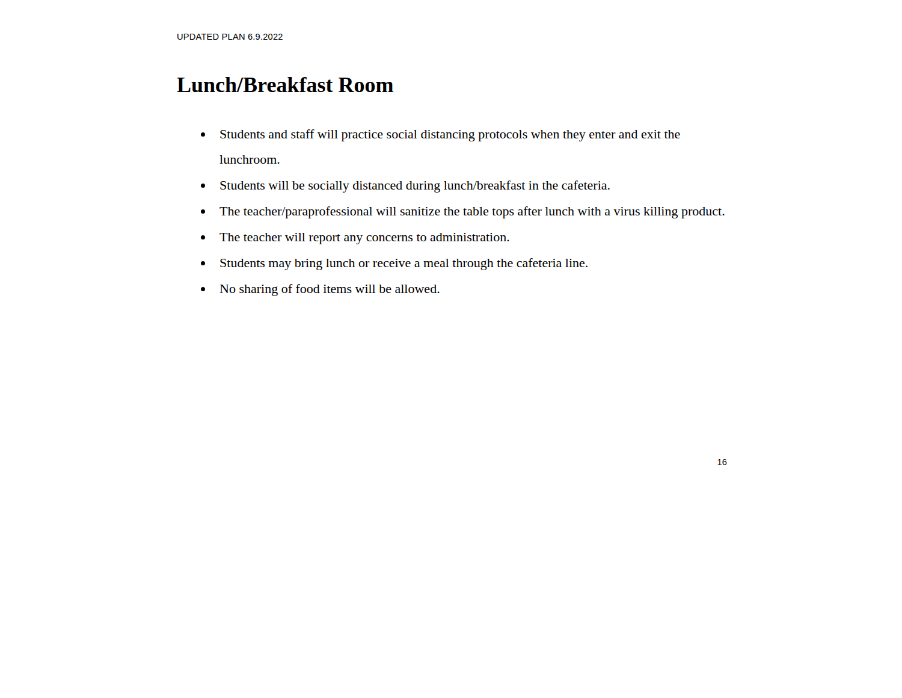UPDATED PLAN 6.9.2022
Lunch/Breakfast Room
Students and staff will practice social distancing protocols when they enter and exit the lunchroom.
Students will be socially distanced during lunch/breakfast in the cafeteria.
The teacher/paraprofessional will sanitize the table tops after lunch with a virus killing product.
The teacher will report any concerns to administration.
Students may bring lunch or receive a meal through the cafeteria line.
No sharing of food items will be allowed.
16